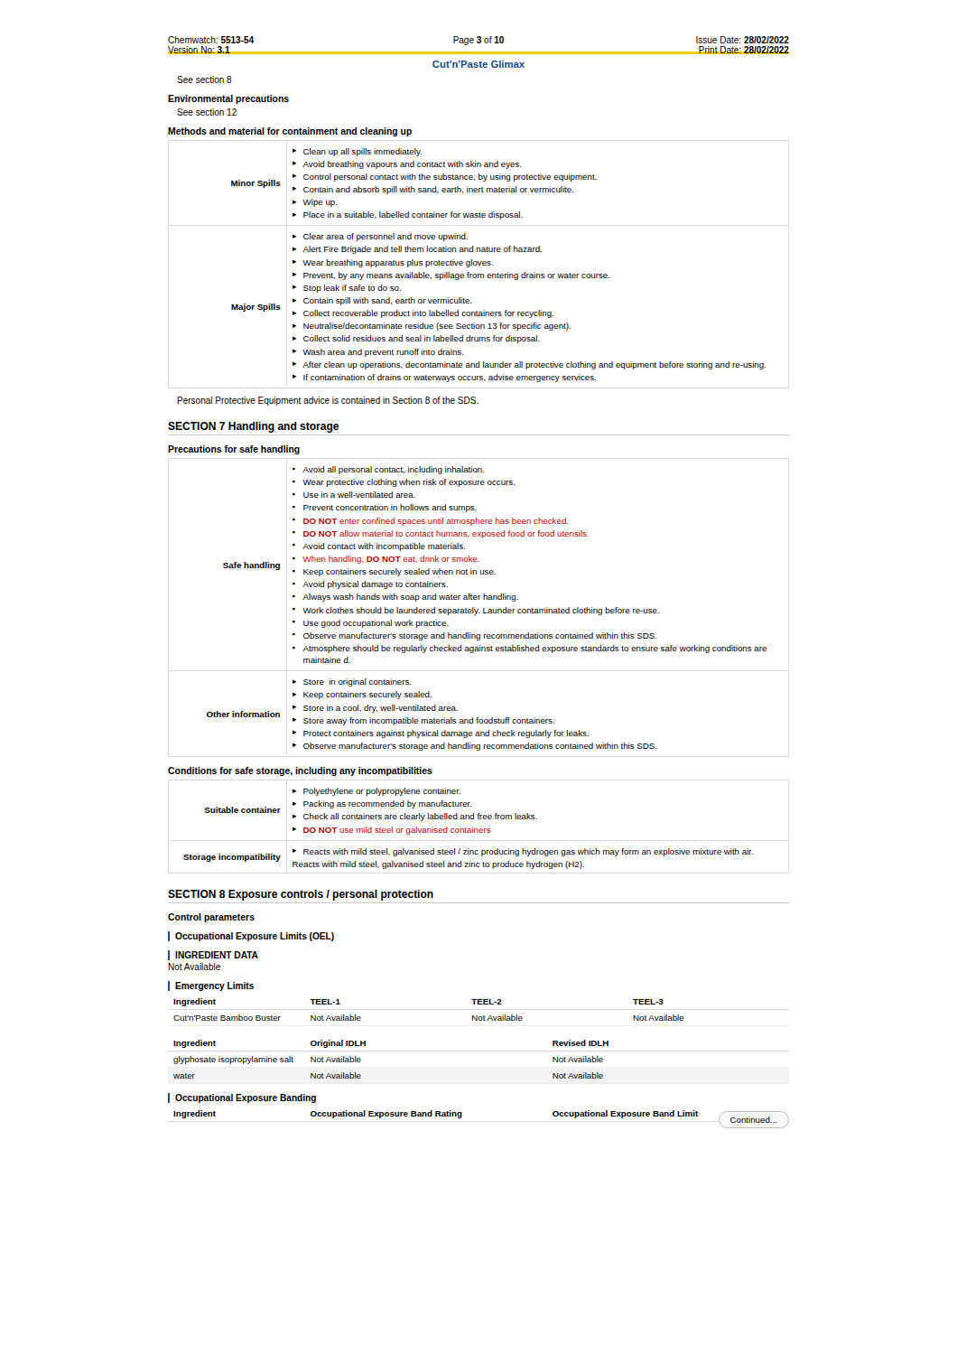Chemwatch: 5513-54
Page 3 of 10
Cut'n'Paste Glimax
Issue Date: 28/02/2022
Version No: 3.1
Print Date: 28/02/2022
See section 8
Environmental precautions
See section 12
Methods and material for containment and cleaning up
| Minor Spills | Clean up all spills immediately. Avoid breathing vapours and contact with skin and eyes. Control personal contact with the substance, by using protective equipment. Contain and absorb spill with sand, earth, inert material or vermiculite. Wipe up. Place in a suitable, labelled container for waste disposal. |
| Major Spills | Clear area of personnel and move upwind. Alert Fire Brigade and tell them location and nature of hazard. Wear breathing apparatus plus protective gloves. Prevent, by any means available, spillage from entering drains or water course. Stop leak if safe to do so. Contain spill with sand, earth or vermiculite. Collect recoverable product into labelled containers for recycling. Neutralise/decontaminate residue (see Section 13 for specific agent). Collect solid residues and seal in labelled drums for disposal. Wash area and prevent runoff into drains. After clean up operations, decontaminate and launder all protective clothing and equipment before storing and re-using. If contamination of drains or waterways occurs, advise emergency services. |
Personal Protective Equipment advice is contained in Section 8 of the SDS.
SECTION 7 Handling and storage
Precautions for safe handling
| Safe handling | Avoid all personal contact, including inhalation. Wear protective clothing when risk of exposure occurs. Use in a well-ventilated area. Prevent concentration in hollows and sumps. DO NOT enter confined spaces until atmosphere has been checked. DO NOT allow material to contact humans, exposed food or food utensils. Avoid contact with incompatible materials. When handling, DO NOT eat, drink or smoke. Keep containers securely sealed when not in use. Avoid physical damage to containers. Always wash hands with soap and water after handling. Work clothes should be laundered separately. Launder contaminated clothing before re-use. Use good occupational work practice. Observe manufacturer's storage and handling recommendations contained within this SDS. Atmosphere should be regularly checked against established exposure standards to ensure safe working conditions are maintaine d. |
| Other information | Store in original containers. Keep containers securely sealed. Store in a cool, dry, well-ventilated area. Store away from incompatible materials and foodstuff containers. Protect containers against physical damage and check regularly for leaks. Observe manufacturer's storage and handling recommendations contained within this SDS. |
Conditions for safe storage, including any incompatibilities
| Suitable container | Polyethylene or polypropylene container. Packing as recommended by manufacturer. Check all containers are clearly labelled and free from leaks. DO NOT use mild steel or galvanised containers |
| Storage incompatibility | Reacts with mild steel, galvanised steel / zinc producing hydrogen gas which may form an explosive mixture with air. Reacts with mild steel, galvanised steel and zinc to produce hydrogen (H2). |
SECTION 8 Exposure controls / personal protection
Control parameters
Occupational Exposure Limits (OEL)
INGREDIENT DATA
Not Available
Emergency Limits
| Ingredient | TEEL-1 | TEEL-2 | TEEL-3 |
| --- | --- | --- | --- |
| Cut'n'Paste Bamboo Buster | Not Available | Not Available | Not Available |
| Ingredient | Original IDLH | Revised IDLH |
| --- | --- | --- |
| glyphosate isopropylamine salt | Not Available | Not Available |
| water | Not Available | Not Available |
Occupational Exposure Banding
| Ingredient | Occupational Exposure Band Rating | Occupational Exposure Band Limit |
| --- | --- | --- |
Continued...